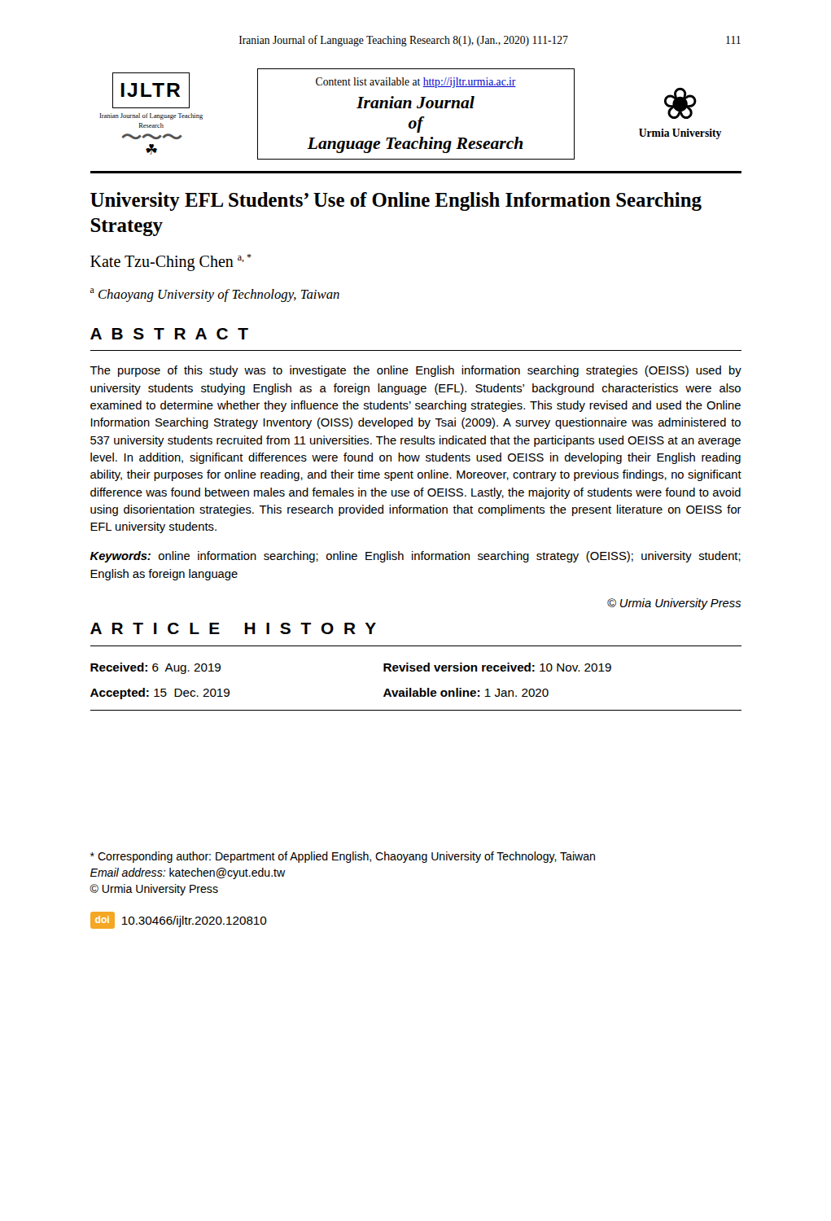Iranian Journal of Language Teaching Research 8(1), (Jan., 2020) 111-127 111
IJLTR Iranian Journal of Language Teaching Research
〜〜〜
☘
Content list available at http://ijltr.urmia.ac.ir
Iranian Journal
of
Language Teaching Research
❀
Urmia University
University EFL Students’ Use of Online English Information Searching Strategy
Kate Tzu-Ching Chen a, *
a Chaoyang University of Technology, Taiwan
A B S T R A C T
The purpose of this study was to investigate the online English information searching strategies (OEISS) used by university students studying English as a foreign language (EFL). Students’ background characteristics were also examined to determine whether they influence the students’ searching strategies. This study revised and used the Online Information Searching Strategy Inventory (OISS) developed by Tsai (2009). A survey questionnaire was administered to 537 university students recruited from 11 universities. The results indicated that the participants used OEISS at an average level. In addition, significant differences were found on how students used OEISS in developing their English reading ability, their purposes for online reading, and their time spent online. Moreover, contrary to previous findings, no significant difference was found between males and females in the use of OEISS. Lastly, the majority of students were found to avoid using disorientation strategies. This research provided information that compliments the present literature on OEISS for EFL university students.
Keywords: online information searching; online English information searching strategy (OEISS); university student; English as foreign language
© Urmia University Press
A R T I C L E H I S T O R Y
| Received: 6 Aug. 2019 | Revised version received: 10 Nov. 2019 |
| Accepted: 15 Dec. 2019 | Available online: 1 Jan. 2020 |
* Corresponding author: Department of Applied English, Chaoyang University of Technology, Taiwan
Email address: katechen@cyut.edu.tw
© Urmia University Press
doi 10.30466/ijltr.2020.120810